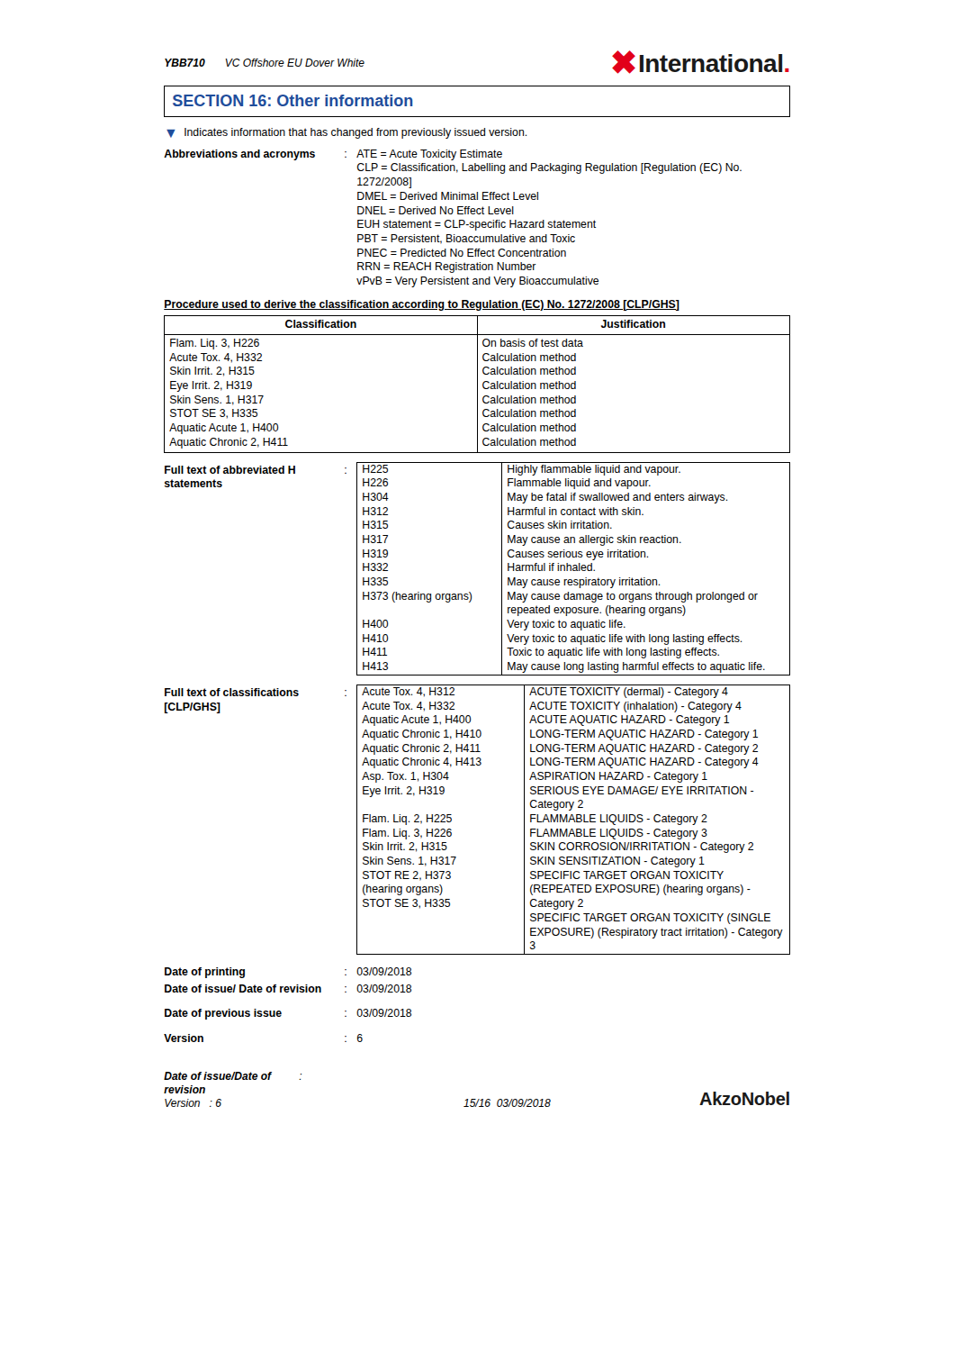YBB710 VC Offshore EU Dover White
✖International.
SECTION 16: Other information
▼ Indicates information that has changed from previously issued version.
Abbreviations and acronyms
:
ATE = Acute Toxicity Estimate
CLP = Classification, Labelling and Packaging Regulation [Regulation (EC) No. 1272/2008]
DMEL = Derived Minimal Effect Level
DNEL = Derived No Effect Level
EUH statement = CLP-specific Hazard statement
PBT = Persistent, Bioaccumulative and Toxic
PNEC = Predicted No Effect Concentration
RRN = REACH Registration Number
vPvB = Very Persistent and Very Bioaccumulative
Procedure used to derive the classification according to Regulation (EC) No. 1272/2008 [CLP/GHS]
| Classification | Justification |
| --- | --- |
| Flam. Liq. 3, H226 Acute Tox. 4, H332 Skin Irrit. 2, H315 Eye Irrit. 2, H319 Skin Sens. 1, H317 STOT SE 3, H335 Aquatic Acute 1, H400 Aquatic Chronic 2, H411 | On basis of test data Calculation method Calculation method Calculation method Calculation method Calculation method Calculation method Calculation method |
Full text of abbreviated H statements
:
| H225 H226 H304 H312 H315 H317 H319 H332 H335 H373 (hearing organs) H400 H410 H411 H413 | Highly flammable liquid and vapour. Flammable liquid and vapour. May be fatal if swallowed and enters airways. Harmful in contact with skin. Causes skin irritation. May cause an allergic skin reaction. Causes serious eye irritation. Harmful if inhaled. May cause respiratory irritation. May cause damage to organs through prolonged or repeated exposure. (hearing organs) Very toxic to aquatic life. Very toxic to aquatic life with long lasting effects. Toxic to aquatic life with long lasting effects. May cause long lasting harmful effects to aquatic life. |
Full text of classifications [CLP/GHS]
:
| Acute Tox. 4, H312 Acute Tox. 4, H332 Aquatic Acute 1, H400 Aquatic Chronic 1, H410 Aquatic Chronic 2, H411 Aquatic Chronic 4, H413 Asp. Tox. 1, H304 Eye Irrit. 2, H319 Flam. Liq. 2, H225 Flam. Liq. 3, H226 Skin Irrit. 2, H315 Skin Sens. 1, H317 STOT RE 2, H373 (hearing organs) STOT SE 3, H335 | ACUTE TOXICITY (dermal) - Category 4 ACUTE TOXICITY (inhalation) - Category 4 ACUTE AQUATIC HAZARD - Category 1 LONG-TERM AQUATIC HAZARD - Category 1 LONG-TERM AQUATIC HAZARD - Category 2 LONG-TERM AQUATIC HAZARD - Category 4 ASPIRATION HAZARD - Category 1 SERIOUS EYE DAMAGE/ EYE IRRITATION - Category 2 FLAMMABLE LIQUIDS - Category 2 FLAMMABLE LIQUIDS - Category 3 SKIN CORROSION/IRRITATION - Category 2 SKIN SENSITIZATION - Category 1 SPECIFIC TARGET ORGAN TOXICITY (REPEATED EXPOSURE) (hearing organs) - Category 2 SPECIFIC TARGET ORGAN TOXICITY (SINGLE EXPOSURE) (Respiratory tract irritation) - Category 3 |
Date of printing
:
03/09/2018
Date of issue/ Date of revision
:
03/09/2018
Date of previous issue
:
03/09/2018
Version
:
6
Date of issue/Date of revision
:
Version : 6
03/09/2018
Akzo Nobel
15/16